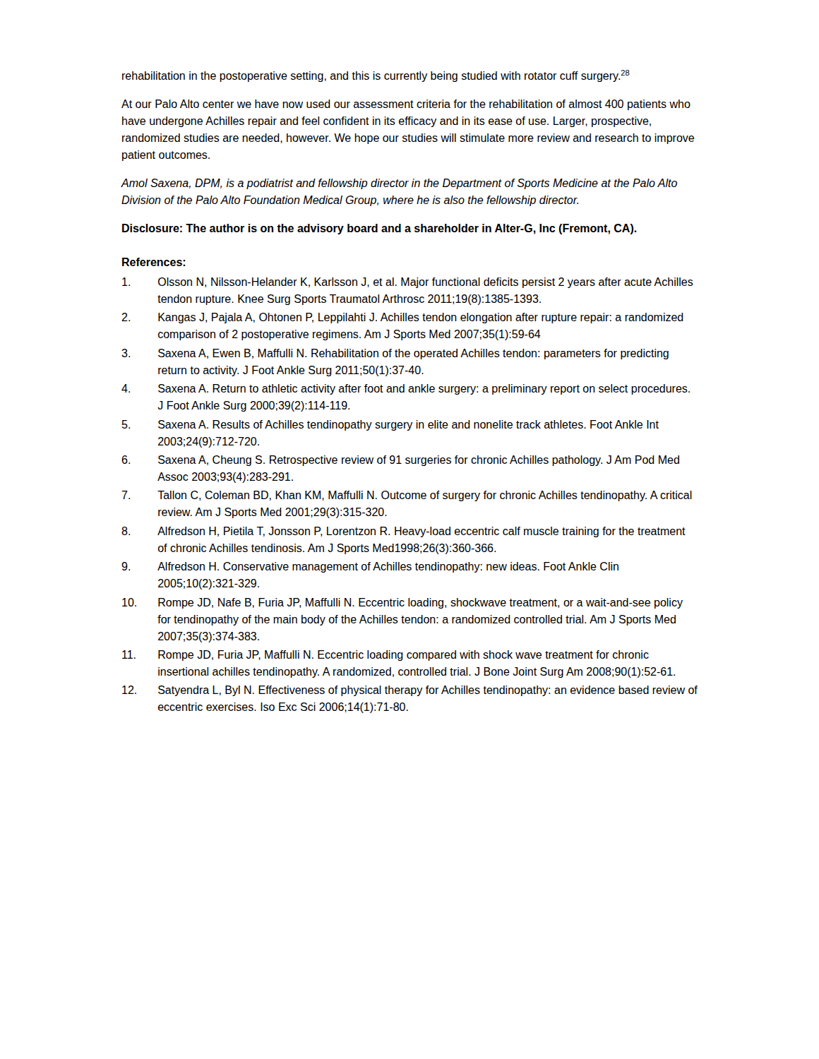rehabilitation in the postoperative setting, and this is currently being studied with rotator cuff surgery.28
At our Palo Alto center we have now used our assessment criteria for the rehabilitation of almost 400 patients who have undergone Achilles repair and feel confident in its efficacy and in its ease of use. Larger, prospective, randomized studies are needed, however. We hope our studies will stimulate more review and research to improve patient outcomes.
Amol Saxena, DPM, is a podiatrist and fellowship director in the Department of Sports Medicine at the Palo Alto Division of the Palo Alto Foundation Medical Group, where he is also the fellowship director.
Disclosure: The author is on the advisory board and a shareholder in Alter-G, Inc (Fremont, CA).
References:
Olsson N, Nilsson-Helander K, Karlsson J, et al. Major functional deficits persist 2 years after acute Achilles tendon rupture. Knee Surg Sports Traumatol Arthrosc 2011;19(8):1385-1393.
Kangas J, Pajala A, Ohtonen P, Leppilahti J. Achilles tendon elongation after rupture repair: a randomized comparison of 2 postoperative regimens. Am J Sports Med 2007;35(1):59-64
Saxena A, Ewen B, Maffulli N. Rehabilitation of the operated Achilles tendon: parameters for predicting return to activity. J Foot Ankle Surg 2011;50(1):37-40.
Saxena A. Return to athletic activity after foot and ankle surgery: a preliminary report on select procedures. J Foot Ankle Surg 2000;39(2):114-119.
Saxena A. Results of Achilles tendinopathy surgery in elite and nonelite track athletes. Foot Ankle Int 2003;24(9):712-720.
Saxena A, Cheung S. Retrospective review of 91 surgeries for chronic Achilles pathology. J Am Pod Med Assoc 2003;93(4):283-291.
Tallon C, Coleman BD, Khan KM, Maffulli N. Outcome of surgery for chronic Achilles tendinopathy. A critical review. Am J Sports Med 2001;29(3):315-320.
Alfredson H, Pietila T, Jonsson P, Lorentzon R. Heavy-load eccentric calf muscle training for the treatment of chronic Achilles tendinosis. Am J Sports Med1998;26(3):360-366.
Alfredson H. Conservative management of Achilles tendinopathy: new ideas. Foot Ankle Clin 2005;10(2):321-329.
Rompe JD, Nafe B, Furia JP, Maffulli N. Eccentric loading, shockwave treatment, or a wait-and-see policy for tendinopathy of the main body of the Achilles tendon: a randomized controlled trial. Am J Sports Med 2007;35(3):374-383.
Rompe JD, Furia JP, Maffulli N. Eccentric loading compared with shock wave treatment for chronic insertional achilles tendinopathy. A randomized, controlled trial. J Bone Joint Surg Am 2008;90(1):52-61.
Satyendra L, Byl N. Effectiveness of physical therapy for Achilles tendinopathy: an evidence based review of eccentric exercises. Iso Exc Sci 2006;14(1):71-80.